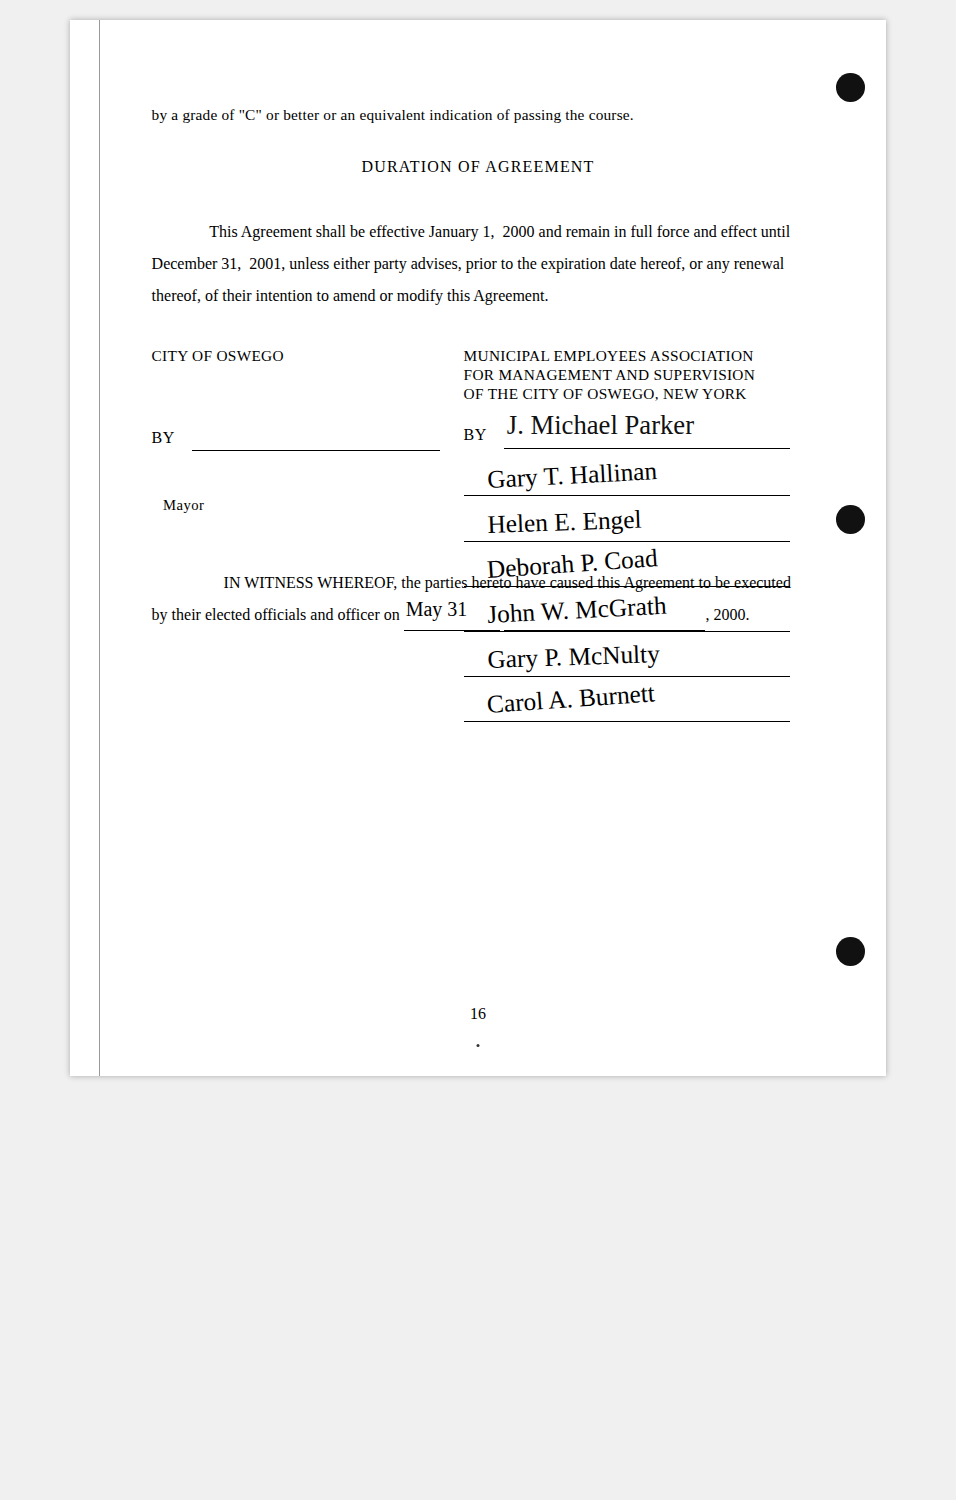by a grade of "C" or better or an equivalent indication of passing the course.
DURATION OF AGREEMENT
This Agreement shall be effective January 1, 2000 and remain in full force and effect until December 31, 2001, unless either party advises, prior to the expiration date hereof, or any renewal thereof, of their intention to amend or modify this Agreement.
CITY OF OSWEGO
BY  
Mayor
MUNICIPAL EMPLOYEES ASSOCIATION
FOR MANAGEMENT AND SUPERVISION
OF THE CITY OF OSWEGO, NEW YORK
BY J. Michael Parker
Gary T. Hallinan
Helen E. Engel
Deborah P. Coad
John W. McGrath
Gary P. McNulty
Carol A. Burnett
IN WITNESS WHEREOF, the parties hereto have caused this Agreement to be executed by their elected officials and officer on May 31 , 2000.
16